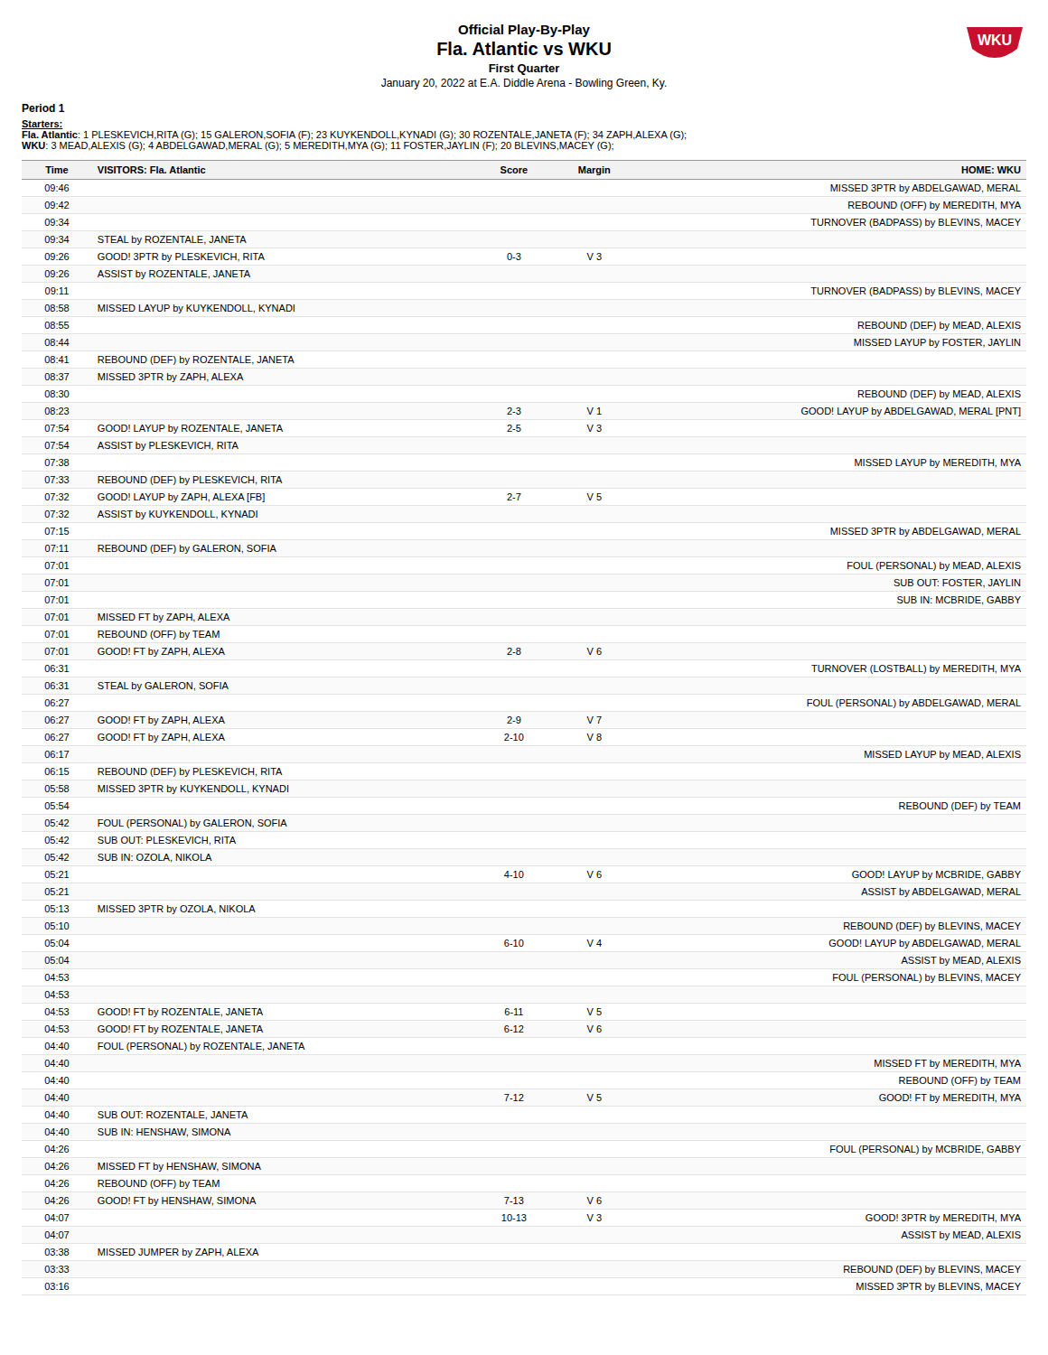WKU WKU
Official Play-By-Play
Fla. Atlantic vs WKU
First Quarter
January 20, 2022 at E.A. Diddle Arena - Bowling Green, Ky.
Period 1
Starters:
Fla. Atlantic: 1 PLESKEVICH,RITA (G); 15 GALERON,SOFIA (F); 23 KUYKENDOLL,KYNADI (G); 30 ROZENTALE,JANETA (F); 34 ZAPH,ALEXA (G);
WKU: 3 MEAD,ALEXIS (G); 4 ABDELGAWAD,MERAL (G); 5 MEREDITH,MYA (G); 11 FOSTER,JAYLIN (F); 20 BLEVINS,MACEY (G);
| Time | VISITORS: Fla. Atlantic | Score | Margin | HOME: WKU |
| --- | --- | --- | --- | --- |
| 09:46 | | | | MISSED 3PTR by ABDELGAWAD, MERAL |
| 09:42 | | | | REBOUND (OFF) by MEREDITH, MYA |
| 09:34 | | | | TURNOVER (BADPASS) by BLEVINS, MACEY |
| 09:34 | STEAL by ROZENTALE, JANETA | | | |
| 09:26 | GOOD! 3PTR by PLESKEVICH, RITA | 0-3 | V 3 | |
| 09:26 | ASSIST by ROZENTALE, JANETA | | | |
| 09:11 | | | | TURNOVER (BADPASS) by BLEVINS, MACEY |
| 08:58 | MISSED LAYUP by KUYKENDOLL, KYNADI | | | |
| 08:55 | | | | REBOUND (DEF) by MEAD, ALEXIS |
| 08:44 | | | | MISSED LAYUP by FOSTER, JAYLIN |
| 08:41 | REBOUND (DEF) by ROZENTALE, JANETA | | | |
| 08:37 | MISSED 3PTR by ZAPH, ALEXA | | | |
| 08:30 | | | | REBOUND (DEF) by MEAD, ALEXIS |
| 08:23 | | 2-3 | V 1 | GOOD! LAYUP by ABDELGAWAD, MERAL [PNT] |
| 07:54 | GOOD! LAYUP by ROZENTALE, JANETA | 2-5 | V 3 | |
| 07:54 | ASSIST by PLESKEVICH, RITA | | | |
| 07:38 | | | | MISSED LAYUP by MEREDITH, MYA |
| 07:33 | REBOUND (DEF) by PLESKEVICH, RITA | | | |
| 07:32 | GOOD! LAYUP by ZAPH, ALEXA [FB] | 2-7 | V 5 | |
| 07:32 | ASSIST by KUYKENDOLL, KYNADI | | | |
| 07:15 | | | | MISSED 3PTR by ABDELGAWAD, MERAL |
| 07:11 | REBOUND (DEF) by GALERON, SOFIA | | | |
| 07:01 | | | | FOUL (PERSONAL) by MEAD, ALEXIS |
| 07:01 | | | | SUB OUT: FOSTER, JAYLIN |
| 07:01 | | | | SUB IN: MCBRIDE, GABBY |
| 07:01 | MISSED FT by ZAPH, ALEXA | | | |
| 07:01 | REBOUND (OFF) by TEAM | | | |
| 07:01 | GOOD! FT by ZAPH, ALEXA | 2-8 | V 6 | |
| 06:31 | | | | TURNOVER (LOSTBALL) by MEREDITH, MYA |
| 06:31 | STEAL by GALERON, SOFIA | | | |
| 06:27 | | | | FOUL (PERSONAL) by ABDELGAWAD, MERAL |
| 06:27 | GOOD! FT by ZAPH, ALEXA | 2-9 | V 7 | |
| 06:27 | GOOD! FT by ZAPH, ALEXA | 2-10 | V 8 | |
| 06:17 | | | | MISSED LAYUP by MEAD, ALEXIS |
| 06:15 | REBOUND (DEF) by PLESKEVICH, RITA | | | |
| 05:58 | MISSED 3PTR by KUYKENDOLL, KYNADI | | | |
| 05:54 | | | | REBOUND (DEF) by TEAM |
| 05:42 | FOUL (PERSONAL) by GALERON, SOFIA | | | |
| 05:42 | SUB OUT: PLESKEVICH, RITA | | | |
| 05:42 | SUB IN: OZOLA, NIKOLA | | | |
| 05:21 | | 4-10 | V 6 | GOOD! LAYUP by MCBRIDE, GABBY |
| 05:21 | | | | ASSIST by ABDELGAWAD, MERAL |
| 05:13 | MISSED 3PTR by OZOLA, NIKOLA | | | |
| 05:10 | | | | REBOUND (DEF) by BLEVINS, MACEY |
| 05:04 | | 6-10 | V 4 | GOOD! LAYUP by ABDELGAWAD, MERAL |
| 05:04 | | | | ASSIST by MEAD, ALEXIS |
| 04:53 | | | | FOUL (PERSONAL) by BLEVINS, MACEY |
| 04:53 | | | | |
| 04:53 | GOOD! FT by ROZENTALE, JANETA | 6-11 | V 5 | |
| 04:53 | GOOD! FT by ROZENTALE, JANETA | 6-12 | V 6 | |
| 04:40 | FOUL (PERSONAL) by ROZENTALE, JANETA | | | |
| 04:40 | | | | MISSED FT by MEREDITH, MYA |
| 04:40 | | | | REBOUND (OFF) by TEAM |
| 04:40 | | 7-12 | V 5 | GOOD! FT by MEREDITH, MYA |
| 04:40 | SUB OUT: ROZENTALE, JANETA | | | |
| 04:40 | SUB IN: HENSHAW, SIMONA | | | |
| 04:26 | | | | FOUL (PERSONAL) by MCBRIDE, GABBY |
| 04:26 | MISSED FT by HENSHAW, SIMONA | | | |
| 04:26 | REBOUND (OFF) by TEAM | | | |
| 04:26 | GOOD! FT by HENSHAW, SIMONA | 7-13 | V 6 | |
| 04:07 | | 10-13 | V 3 | GOOD! 3PTR by MEREDITH, MYA |
| 04:07 | | | | ASSIST by MEAD, ALEXIS |
| 03:38 | MISSED JUMPER by ZAPH, ALEXA | | | |
| 03:33 | | | | REBOUND (DEF) by BLEVINS, MACEY |
| 03:16 | | | | MISSED 3PTR by BLEVINS, MACEY |